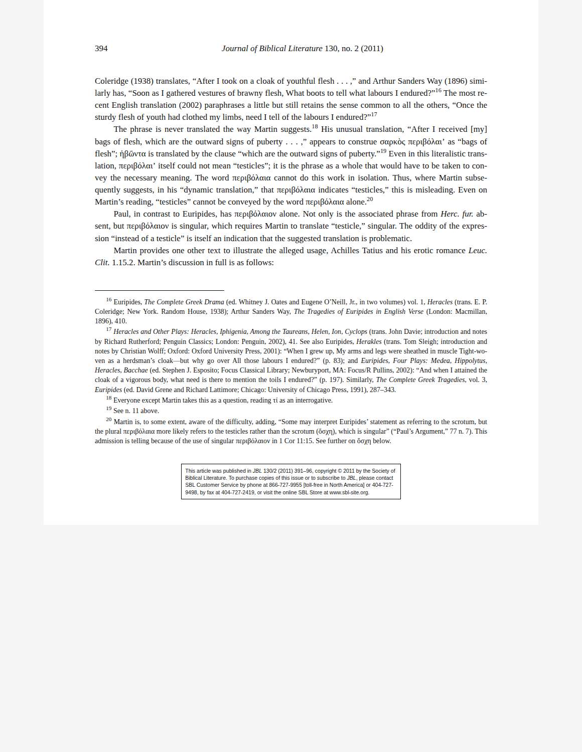394 Journal of Biblical Literature 130, no. 2 (2011)
Coleridge (1938) translates, “After I took on a cloak of youthful flesh . . . ,” and Arthur Sanders Way (1896) similarly has, “Soon as I gathered vestures of brawny flesh, What boots to tell what labours I endured?”16 The most recent English translation (2002) paraphrases a little but still retains the sense common to all the others, “Once the sturdy flesh of youth had clothed my limbs, need I tell of the labours I endured?”17
The phrase is never translated the way Martin suggests.18 His unusual translation, “After I received [my] bags of flesh, which are the outward signs of puberty . . . ,” appears to construe σαρκὸς περιβόλαι’ as “bags of flesh”; ἡβῶντα is translated by the clause “which are the outward signs of puberty.”19 Even in this literalistic translation, περιβόλαι’ itself could not mean “testicles”; it is the phrase as a whole that would have to be taken to convey the necessary meaning. The word περιβόλαια cannot do this work in isolation. Thus, where Martin subsequently suggests, in his “dynamic translation,” that περιβόλαια indicates “testicles,” this is misleading. Even on Martin’s reading, “testicles” cannot be conveyed by the word περιβόλαια alone.20
Paul, in contrast to Euripides, has περιβόλαιον alone. Not only is the associated phrase from Herc. fur. absent, but περιβόλαιον is singular, which requires Martin to translate “testicle,” singular. The oddity of the expression “instead of a testicle” is itself an indication that the suggested translation is problematic.
Martin provides one other text to illustrate the alleged usage, Achilles Tatius and his erotic romance Leuc. Clit. 1.15.2. Martin’s discussion in full is as follows:
16 Euripides, The Complete Greek Drama (ed. Whitney J. Oates and Eugene O’Neill, Jr., in two volumes) vol. 1, Heracles (trans. E. P. Coleridge; New York. Random House, 1938); Arthur Sanders Way, The Tragedies of Euripides in English Verse (London: Macmillan, 1896), 410.
17 Heracles and Other Plays: Heracles, Iphigenia, Among the Taureans, Helen, Ion, Cyclops (trans. John Davie; introduction and notes by Richard Rutherford; Penguin Classics; London: Penguin, 2002), 41. See also Euripides, Herakles (trans. Tom Sleigh; introduction and notes by Christian Wolff; Oxford: Oxford University Press, 2001): “When I grew up, My arms and legs were sheathed in muscle Tight-woven as a herdsman’s cloak—but why go over All those labours I endured?” (p. 83); and Euripides, Four Plays: Medea, Hippolytus, Heracles, Bacchae (ed. Stephen J. Esposito; Focus Classical Library; Newburyport, MA: Focus/R Pullins, 2002): “And when I attained the cloak of a vigorous body, what need is there to mention the toils I endured?” (p. 197). Similarly, The Complete Greek Tragedies, vol. 3, Euripides (ed. David Grene and Richard Lattimore; Chicago: University of Chicago Press, 1991), 287–343.
18 Everyone except Martin takes this as a question, reading τί as an interrogative.
19 See n. 11 above.
20 Martin is, to some extent, aware of the difficulty, adding, “Some may interpret Euripides’ statement as referring to the scrotum, but the plural περιβόλαια more likely refers to the testicles rather than the scrotum (ὄσχη), which is singular” (“Paul’s Argument,” 77 n. 7). This admission is telling because of the use of singular περιβόλαιον in 1 Cor 11:15. See further on ὄσχη below.
This article was published in JBL 130/2 (2011) 391–96, copyright © 2011 by the Society of Biblical Literature. To purchase copies of this issue or to subscribe to JBL, please contact SBL Customer Service by phone at 866-727-9955 [toll-free in North America] or 404-727-9498, by fax at 404-727-2419, or visit the online SBL Store at www.sbl-site.org.